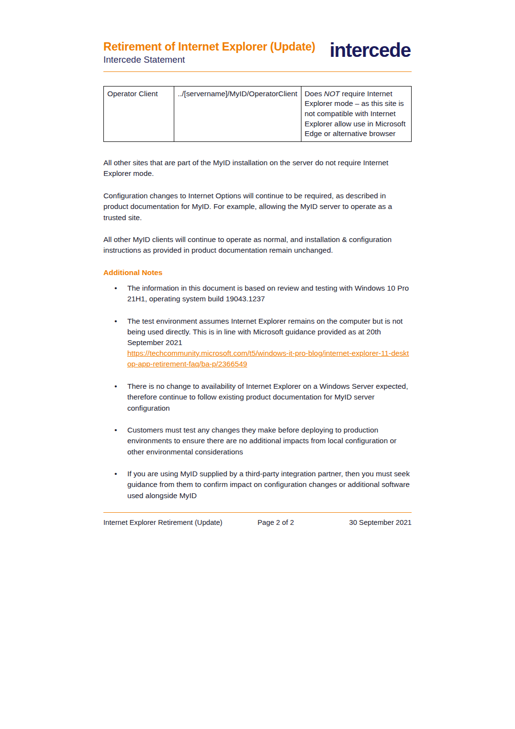Retirement of Internet Explorer (Update)
Intercede Statement
intercede
| Operator Client | ../[servername]/MyID/OperatorClient | Does NOT require Internet Explorer mode – as this site is not compatible with Internet Explorer allow use in Microsoft Edge or alternative browser |
All other sites that are part of the MyID installation on the server do not require Internet Explorer mode.
Configuration changes to Internet Options will continue to be required, as described in product documentation for MyID. For example, allowing the MyID server to operate as a trusted site.
All other MyID clients will continue to operate as normal, and installation & configuration instructions as provided in product documentation remain unchanged.
Additional Notes
The information in this document is based on review and testing with Windows 10 Pro 21H1, operating system build 19043.1237
The test environment assumes Internet Explorer remains on the computer but is not being used directly. This is in line with Microsoft guidance provided as at 20th September 2021
https://techcommunity.microsoft.com/t5/windows-it-pro-blog/internet-explorer-11-desktop-app-retirement-faq/ba-p/2366549
There is no change to availability of Internet Explorer on a Windows Server expected, therefore continue to follow existing product documentation for MyID server configuration
Customers must test any changes they make before deploying to production environments to ensure there are no additional impacts from local configuration or other environmental considerations
If you are using MyID supplied by a third-party integration partner, then you must seek guidance from them to confirm impact on configuration changes or additional software used alongside MyID
Internet Explorer Retirement (Update)
Page 2 of 2
30 September 2021